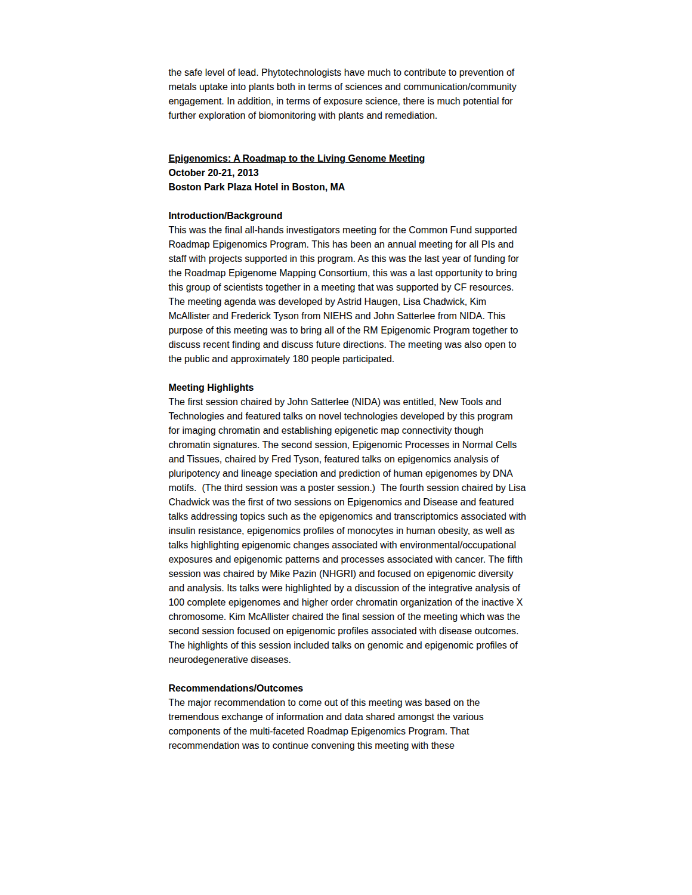the safe level of lead. Phytotechnologists have much to contribute to prevention of metals uptake into plants both in terms of sciences and communication/community engagement. In addition, in terms of exposure science, there is much potential for further exploration of biomonitoring with plants and remediation.
Epigenomics: A Roadmap to the Living Genome Meeting
October 20-21, 2013
Boston Park Plaza Hotel in Boston, MA
Introduction/Background
This was the final all-hands investigators meeting for the Common Fund supported Roadmap Epigenomics Program. This has been an annual meeting for all PIs and staff with projects supported in this program. As this was the last year of funding for the Roadmap Epigenome Mapping Consortium, this was a last opportunity to bring this group of scientists together in a meeting that was supported by CF resources. The meeting agenda was developed by Astrid Haugen, Lisa Chadwick, Kim McAllister and Frederick Tyson from NIEHS and John Satterlee from NIDA. This purpose of this meeting was to bring all of the RM Epigenomic Program together to discuss recent finding and discuss future directions. The meeting was also open to the public and approximately 180 people participated.
Meeting Highlights
The first session chaired by John Satterlee (NIDA) was entitled, New Tools and Technologies and featured talks on novel technologies developed by this program for imaging chromatin and establishing epigenetic map connectivity though chromatin signatures. The second session, Epigenomic Processes in Normal Cells and Tissues, chaired by Fred Tyson, featured talks on epigenomics analysis of pluripotency and lineage speciation and prediction of human epigenomes by DNA motifs. (The third session was a poster session.) The fourth session chaired by Lisa Chadwick was the first of two sessions on Epigenomics and Disease and featured talks addressing topics such as the epigenomics and transcriptomics associated with insulin resistance, epigenomics profiles of monocytes in human obesity, as well as talks highlighting epigenomic changes associated with environmental/occupational exposures and epigenomic patterns and processes associated with cancer. The fifth session was chaired by Mike Pazin (NHGRI) and focused on epigenomic diversity and analysis. Its talks were highlighted by a discussion of the integrative analysis of 100 complete epigenomes and higher order chromatin organization of the inactive X chromosome. Kim McAllister chaired the final session of the meeting which was the second session focused on epigenomic profiles associated with disease outcomes. The highlights of this session included talks on genomic and epigenomic profiles of neurodegenerative diseases.
Recommendations/Outcomes
The major recommendation to come out of this meeting was based on the tremendous exchange of information and data shared amongst the various components of the multi-faceted Roadmap Epigenomics Program. That recommendation was to continue convening this meeting with these